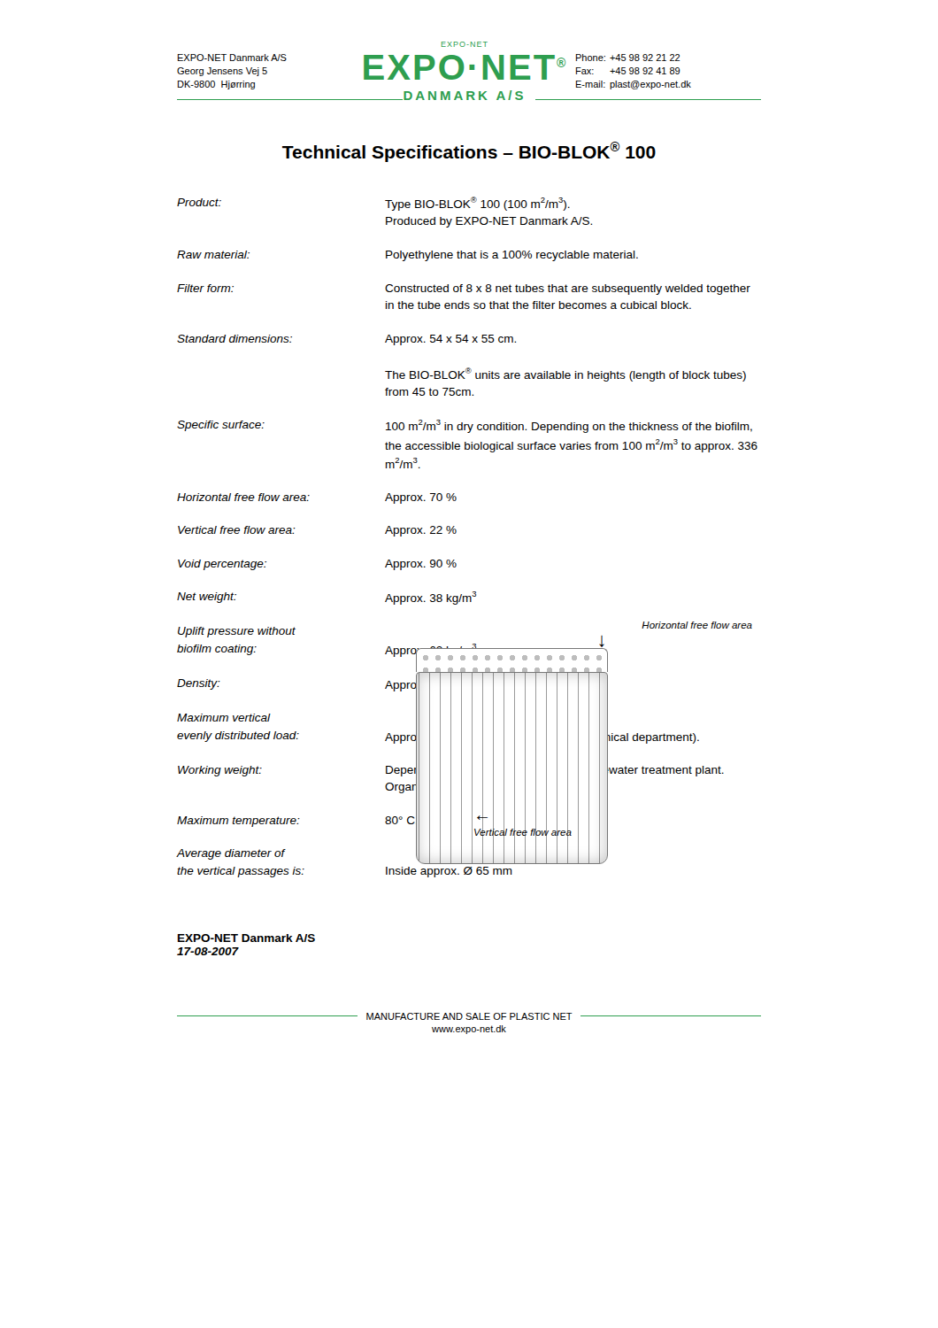EXPO-NET Danmark A/S
Georg Jensens Vej 5
DK-9800 Hjørring
EXPO-NET
EXPO·NET®
DANMARK A/S
| Phone: | +45 98 92 21 22 |
| Fax: | +45 98 92 41 89 |
| E-mail: | plast@expo-net.dk |
Technical Specifications – BIO-BLOK® 100
| Product: | Type BIO-BLOK ® 100 (100 m 2 /m 3 ). Produced by EXPO-NET Danmark A/S. |
| Raw material: | Polyethylene that is a 100% recyclable material. |
| Filter form: | Constructed of 8 x 8 net tubes that are subsequently welded together in the tube ends so that the filter becomes a cubical block. |
| Standard dimensions: | Approx. 54 x 54 x 55 cm. The BIO-BLOK ® units are available in heights (length of block tubes) from 45 to 75cm. |
| Specific surface: | 100 m 2 /m 3 in dry condition. Depending on the thickness of the biofilm, the accessible biological surface varies from 100 m 2 /m 3 to approx. 336 m 2 /m 3 . |
| Horizontal free flow area: | Approx. 70 % |
| Vertical free flow area: | Approx. 22 % |
| Void percentage: | Approx. 90 % |
| Net weight: | Approx. 38 kg/m 3 |
| Uplift pressure without biofilm coating: | Approx. 62 kg/m 3 |
| Density: | Approx. 0.55 gr./cm 3 |
| Maximum vertical evenly distributed load: | Approx. 1,000 kg/m 2 (please ask our technical department). |
| Working weight: | Depends on the working form of the wastewater treatment plant. Organic decomposition or nitrification. |
| Maximum temperature: | 80° C. |
| Average diameter of the vertical passages is: | Inside approx. Ø 65 mm |
Horizontal free flow area
↓
←
Vertical free flow area
EXPO-NET Danmark A/S
17-08-2007
MANUFACTURE AND SALE OF PLASTIC NET
www.expo-net.dk